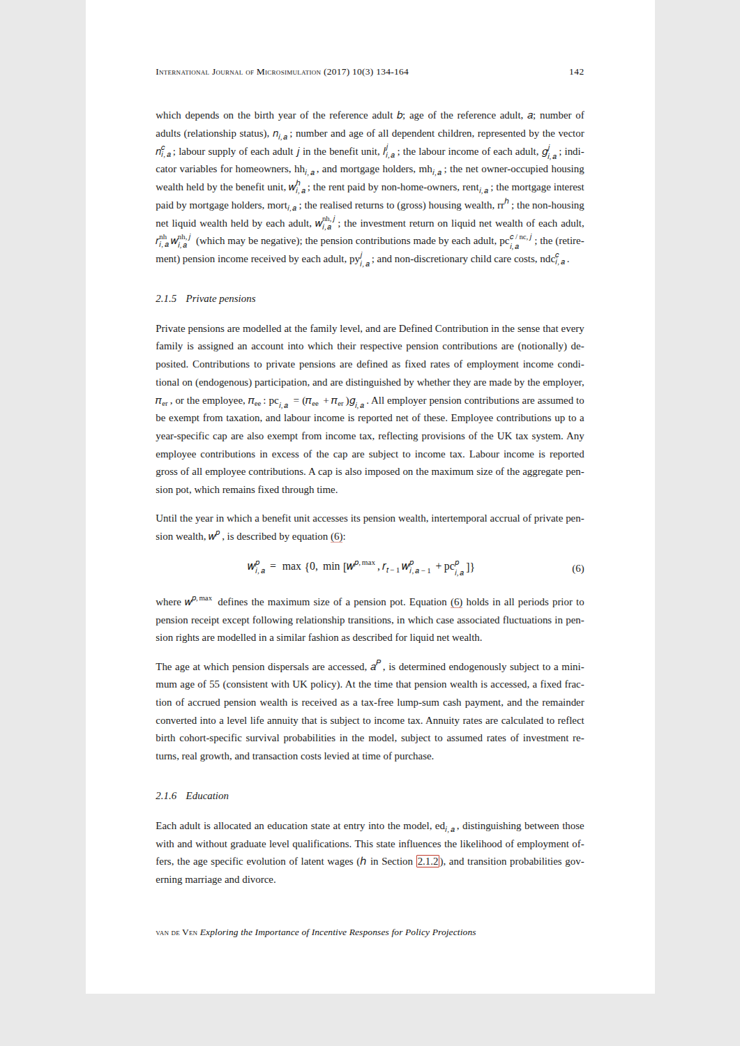International Journal of Microsimulation (2017) 10(3) 134-164 142
which depends on the birth year of the reference adult b; age of the reference adult, a; number of adults (relationship status), ni,a; number and age of all dependent children, represented by the vector ni,ac; labour supply of each adult j in the benefit unit, li,aj; the labour income of each adult, gi,aj; indicator variables for homeowners, hhi,a, and mortgage holders, mhi,a; the net owner-occupied housing wealth held by the benefit unit, wi,ah; the rent paid by non-home-owners, renti,a; the mortgage interest paid by mortgage holders, morti,a; the realised returns to (gross) housing wealth, rrh; the non-housing net liquid wealth held by each adult, wi,anh,j; the investment return on liquid net wealth of each adult, ri,anhwi,anh,j (which may be negative); the pension contributions made by each adult, pci,ac/nc,j; the (retirement) pension income received by each adult, pyi,aj; and non-discretionary child care costs, ndci,ac.
2.1.5 Private pensions
Private pensions are modelled at the family level, and are Defined Contribution in the sense that every family is assigned an account into which their respective pension contributions are (notionally) deposited. Contributions to private pensions are defined as fixed rates of employment income conditional on (endogenous) participation, and are distinguished by whether they are made by the employer, πer, or the employee, πee: pci,a=(πee+πer)gi,a. All employer pension contributions are assumed to be exempt from taxation, and labour income is reported net of these. Employee contributions up to a year-specific cap are also exempt from income tax, reflecting provisions of the UK tax system. Any employee contributions in excess of the cap are subject to income tax. Labour income is reported gross of all employee contributions. A cap is also imposed on the maximum size of the aggregate pension pot, which remains fixed through time.
Until the year in which a benefit unit accesses its pension wealth, intertemporal accrual of private pension wealth, wp, is described by equation (6):
wi,ap = max { 0 , min [ wp,max , rt−1 wi,a−1p + pci,ap ] }
(6)
where wp,max defines the maximum size of a pension pot. Equation (6) holds in all periods prior to pension receipt except following relationship transitions, in which case associated fluctuations in pension rights are modelled in a similar fashion as described for liquid net wealth.
The age at which pension dispersals are accessed, aP, is determined endogenously subject to a minimum age of 55 (consistent with UK policy). At the time that pension wealth is accessed, a fixed fraction of accrued pension wealth is received as a tax-free lump-sum cash payment, and the remainder converted into a level life annuity that is subject to income tax. Annuity rates are calculated to reflect birth cohort-specific survival probabilities in the model, subject to assumed rates of investment returns, real growth, and transaction costs levied at time of purchase.
2.1.6 Education
Each adult is allocated an education state at entry into the model, edi,a, distinguishing between those with and without graduate level qualifications. This state influences the likelihood of employment offers, the age specific evolution of latent wages (h in Section 2.1.2), and transition probabilities governing marriage and divorce.
van de Ven Exploring the Importance of Incentive Responses for Policy Projections